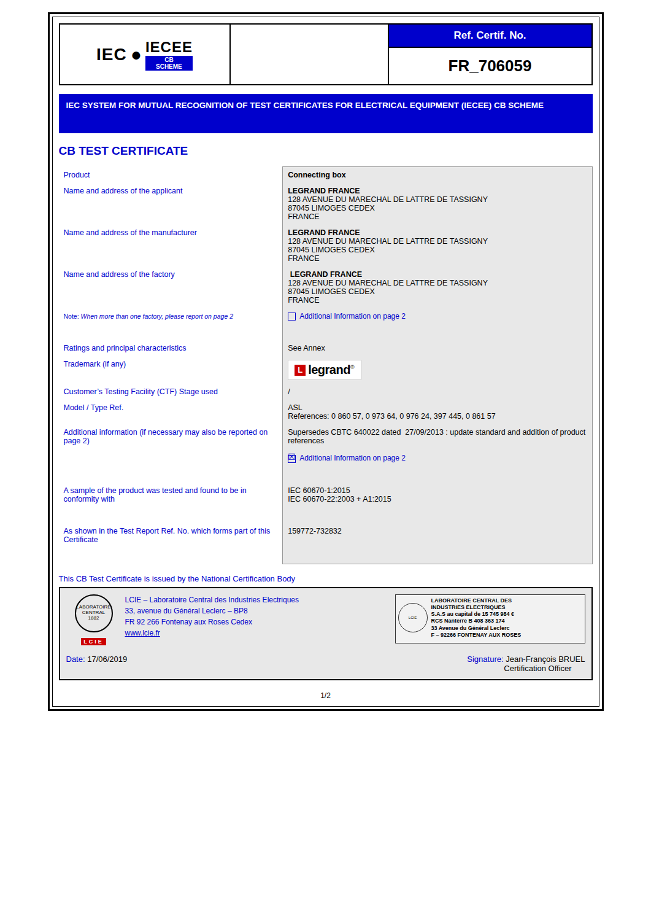IEC ●
IECEE
CB
SCHEME
Ref. Certif. No.
FR_706059
IEC SYSTEM FOR MUTUAL RECOGNITION OF TEST CERTIFICATES FOR ELECTRICAL EQUIPMENT (IECEE) CB SCHEME
CB TEST CERTIFICATE
| Product | Connecting box |
| Name and address of the applicant | LEGRAND FRANCE 128 AVENUE DU MARECHAL DE LATTRE DE TASSIGNY 87045 LIMOGES CEDEX FRANCE |
| Name and address of the manufacturer | LEGRAND FRANCE 128 AVENUE DU MARECHAL DE LATTRE DE TASSIGNY 87045 LIMOGES CEDEX FRANCE |
| Name and address of the factory | LEGRAND FRANCE 128 AVENUE DU MARECHAL DE LATTRE DE TASSIGNY 87045 LIMOGES CEDEX FRANCE |
| Note: When more than one factory, please report on page 2 | Additional Information on page 2 |
| Ratings and principal characteristics | See Annex |
| Trademark (if any) | L legrand ® |
| Customer’s Testing Facility (CTF) Stage used | / |
| Model / Type Ref. | ASL References: 0 860 57, 0 973 64, 0 976 24, 397 445, 0 861 57 |
| Additional information (if necessary may also be reported on page 2) | Supersedes CBTC 640022 dated 27/09/2013 : update standard and addition of product references Additional Information on page 2 |
| A sample of the product was tested and found to be in conformity with | IEC 60670-1:2015 IEC 60670-22:2003 + A1:2015 |
| As shown in the Test Report Ref. No. which forms part of this Certificate | 159772-732832 |
This CB Test Certificate is issued by the National Certification Body
LABORATOIRE
CENTRAL
1882
LCIE
LCIE – Laboratoire Central des Industries Electriques
33, avenue du Général Leclerc – BP8
FR 92 266 Fontenay aux Roses Cedex
www.lcie.fr
LCIE
LABORATOIRE CENTRAL DES
INDUSTRIES ELECTRIQUES
S.A.S au capital de 15 745 984 €
RCS Nanterre B 408 363 174
33 Avenue du Général Leclerc
F – 92266 FONTENAY AUX ROSES
Date: 17/06/2019
Signature: Jean-François BRUEL Certification Officer
1/2